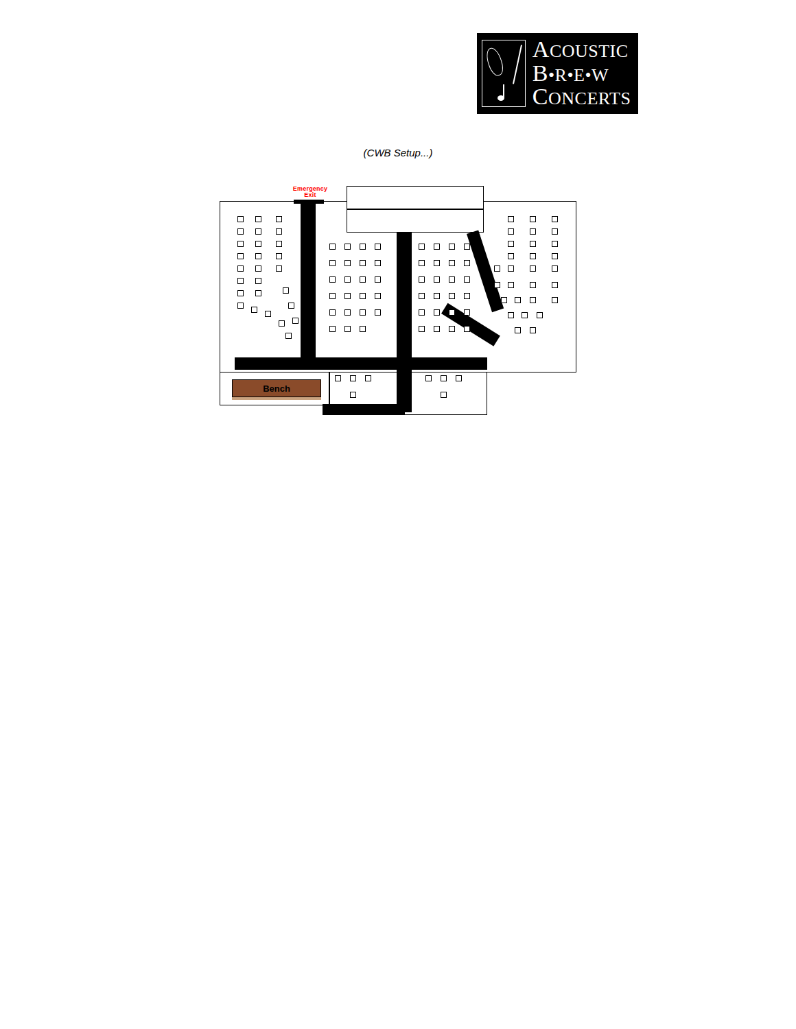ACOUSTIC
B•R•E•W
CONCERTS
(CWB Setup...)
Emergency
Exit
Bench